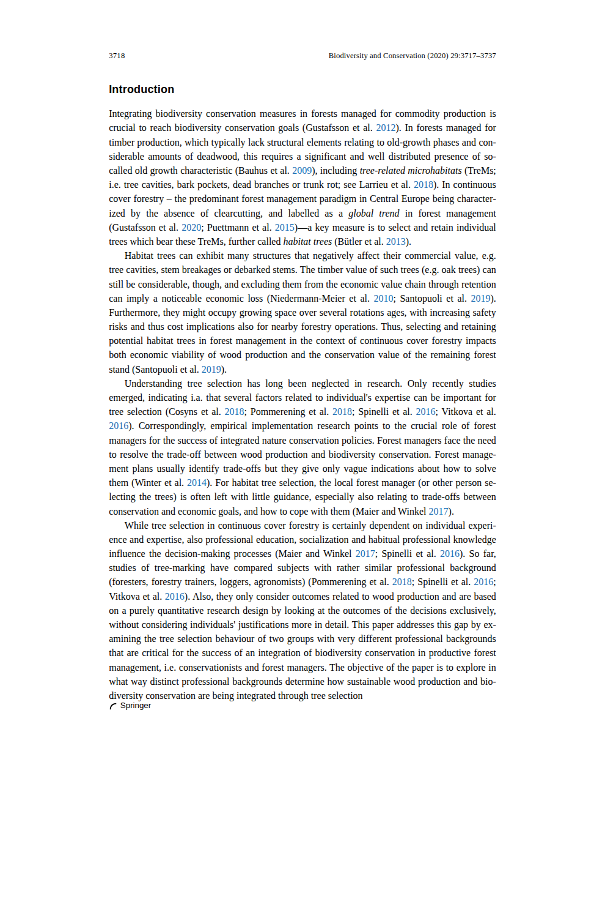3718 Biodiversity and Conservation (2020) 29:3717–3737
Introduction
Integrating biodiversity conservation measures in forests managed for commodity production is crucial to reach biodiversity conservation goals (Gustafsson et al. 2012). In forests managed for timber production, which typically lack structural elements relating to old-growth phases and considerable amounts of deadwood, this requires a significant and well distributed presence of so-called old growth characteristic (Bauhus et al. 2009), including tree-related microhabitats (TreMs; i.e. tree cavities, bark pockets, dead branches or trunk rot; see Larrieu et al. 2018). In continuous cover forestry – the predominant forest management paradigm in Central Europe being characterized by the absence of clearcutting, and labelled as a global trend in forest management (Gustafsson et al. 2020; Puettmann et al. 2015)—a key measure is to select and retain individual trees which bear these TreMs, further called habitat trees (Bütler et al. 2013).
Habitat trees can exhibit many structures that negatively affect their commercial value, e.g. tree cavities, stem breakages or debarked stems. The timber value of such trees (e.g. oak trees) can still be considerable, though, and excluding them from the economic value chain through retention can imply a noticeable economic loss (Niedermann-Meier et al. 2010; Santopuoli et al. 2019). Furthermore, they might occupy growing space over several rotations ages, with increasing safety risks and thus cost implications also for nearby forestry operations. Thus, selecting and retaining potential habitat trees in forest management in the context of continuous cover forestry impacts both economic viability of wood production and the conservation value of the remaining forest stand (Santopuoli et al. 2019).
Understanding tree selection has long been neglected in research. Only recently studies emerged, indicating i.a. that several factors related to individual's expertise can be important for tree selection (Cosyns et al. 2018; Pommerening et al. 2018; Spinelli et al. 2016; Vitkova et al. 2016). Correspondingly, empirical implementation research points to the crucial role of forest managers for the success of integrated nature conservation policies. Forest managers face the need to resolve the trade-off between wood production and biodiversity conservation. Forest management plans usually identify trade-offs but they give only vague indications about how to solve them (Winter et al. 2014). For habitat tree selection, the local forest manager (or other person selecting the trees) is often left with little guidance, especially also relating to trade-offs between conservation and economic goals, and how to cope with them (Maier and Winkel 2017).
While tree selection in continuous cover forestry is certainly dependent on individual experience and expertise, also professional education, socialization and habitual professional knowledge influence the decision-making processes (Maier and Winkel 2017; Spinelli et al. 2016). So far, studies of tree-marking have compared subjects with rather similar professional background (foresters, forestry trainers, loggers, agronomists) (Pommerening et al. 2018; Spinelli et al. 2016; Vitkova et al. 2016). Also, they only consider outcomes related to wood production and are based on a purely quantitative research design by looking at the outcomes of the decisions exclusively, without considering individuals' justifications more in detail. This paper addresses this gap by examining the tree selection behaviour of two groups with very different professional backgrounds that are critical for the success of an integration of biodiversity conservation in productive forest management, i.e. conservationists and forest managers. The objective of the paper is to explore in what way distinct professional backgrounds determine how sustainable wood production and biodiversity conservation are being integrated through tree selection
Springer